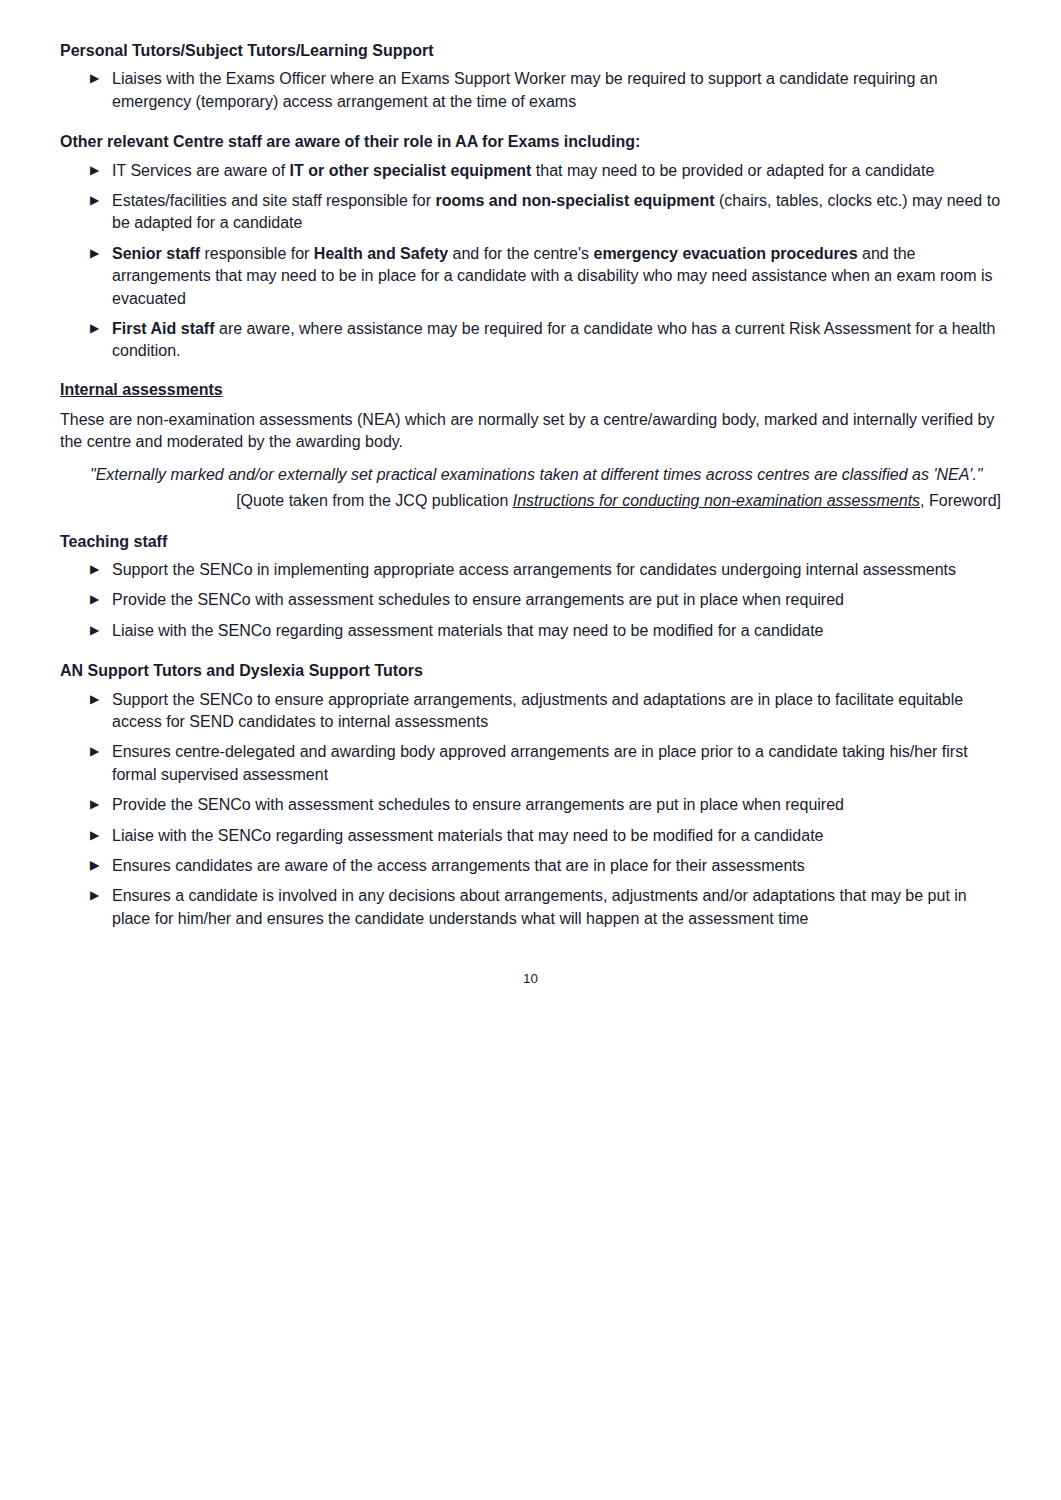Personal Tutors/Subject Tutors/Learning Support
Liaises with the Exams Officer where an Exams Support Worker may be required to support a candidate requiring an emergency (temporary) access arrangement at the time of exams
Other relevant Centre staff are aware of their role in AA for Exams including:
IT Services are aware of IT or other specialist equipment that may need to be provided or adapted for a candidate
Estates/facilities and site staff responsible for rooms and non-specialist equipment (chairs, tables, clocks etc.) may need to be adapted for a candidate
Senior staff responsible for Health and Safety and for the centre's emergency evacuation procedures and the arrangements that may need to be in place for a candidate with a disability who may need assistance when an exam room is evacuated
First Aid staff are aware, where assistance may be required for a candidate who has a current Risk Assessment for a health condition.
Internal assessments
These are non-examination assessments (NEA) which are normally set by a centre/awarding body, marked and internally verified by the centre and moderated by the awarding body.
"Externally marked and/or externally set practical examinations taken at different times across centres are classified as 'NEA'."
[Quote taken from the JCQ publication Instructions for conducting non-examination assessments, Foreword]
Teaching staff
Support the SENCo in implementing appropriate access arrangements for candidates undergoing internal assessments
Provide the SENCo with assessment schedules to ensure arrangements are put in place when required
Liaise with the SENCo regarding assessment materials that may need to be modified for a candidate
AN Support Tutors and Dyslexia Support Tutors
Support the SENCo to ensure appropriate arrangements, adjustments and adaptations are in place to facilitate equitable access for SEND candidates to internal assessments
Ensures centre-delegated and awarding body approved arrangements are in place prior to a candidate taking his/her first formal supervised assessment
Provide the SENCo with assessment schedules to ensure arrangements are put in place when required
Liaise with the SENCo regarding assessment materials that may need to be modified for a candidate
Ensures candidates are aware of the access arrangements that are in place for their assessments
Ensures a candidate is involved in any decisions about arrangements, adjustments and/or adaptations that may be put in place for him/her and ensures the candidate understands what will happen at the assessment time
10